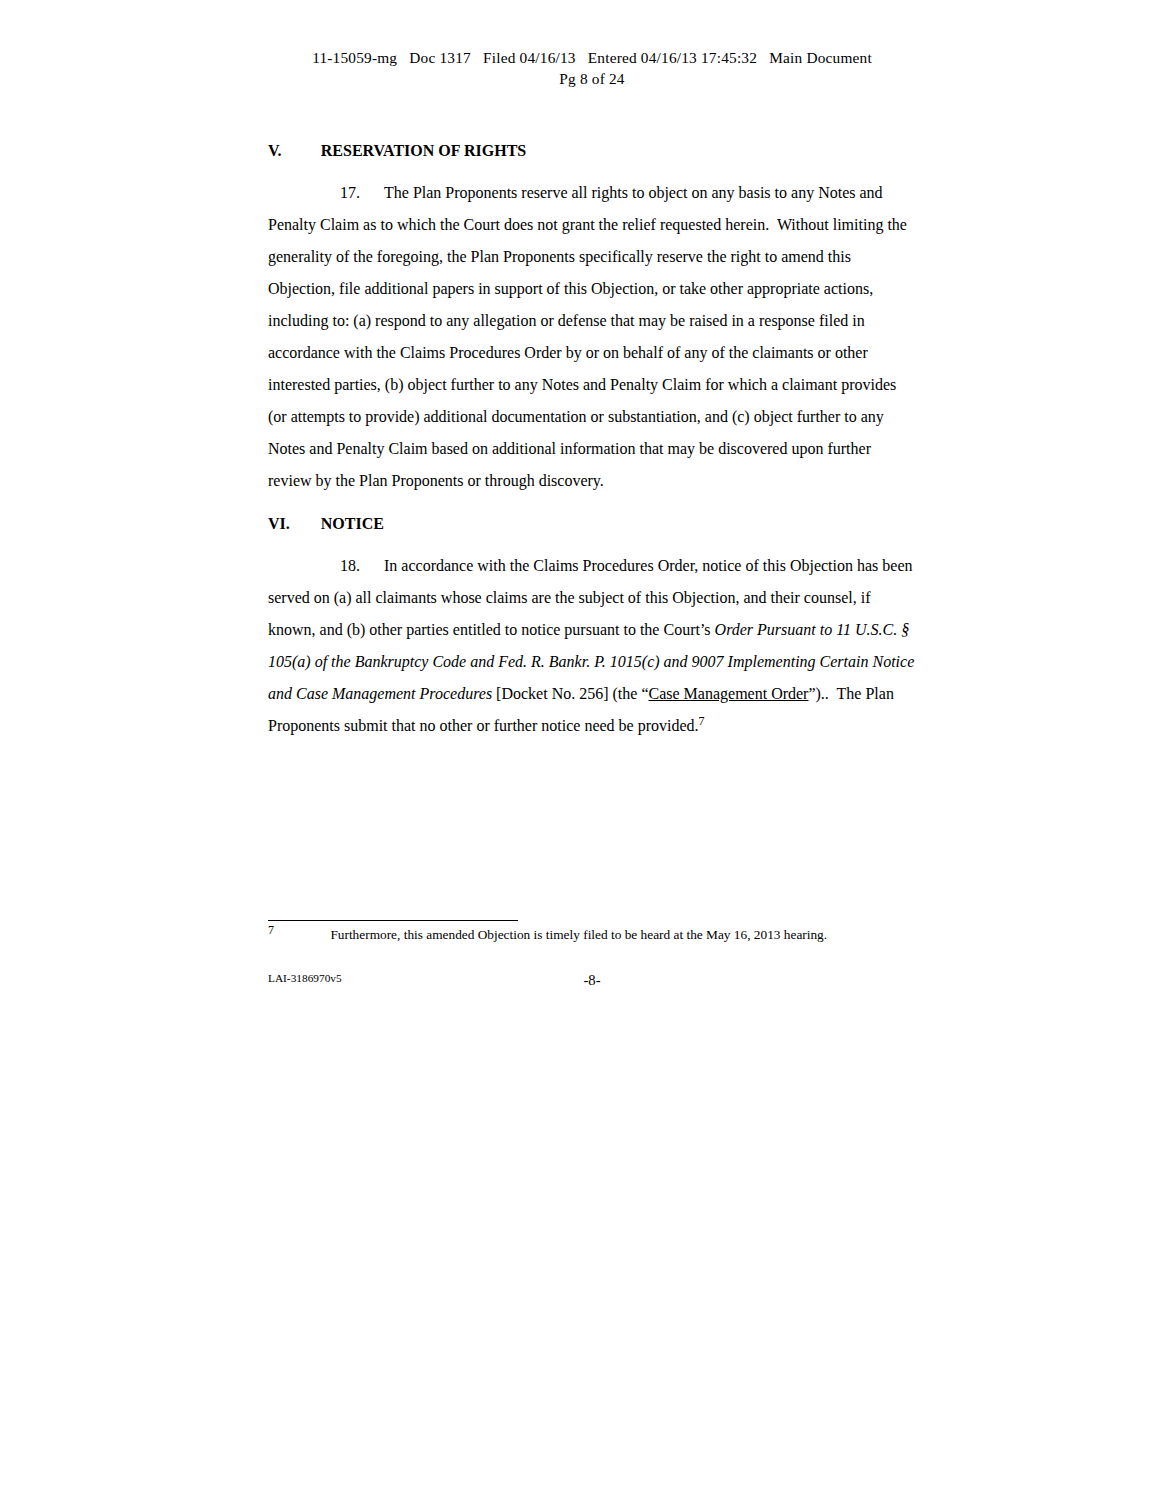11-15059-mg Doc 1317 Filed 04/16/13 Entered 04/16/13 17:45:32 Main Document
Pg 8 of 24
V. RESERVATION OF RIGHTS
17. The Plan Proponents reserve all rights to object on any basis to any Notes and Penalty Claim as to which the Court does not grant the relief requested herein. Without limiting the generality of the foregoing, the Plan Proponents specifically reserve the right to amend this Objection, file additional papers in support of this Objection, or take other appropriate actions, including to: (a) respond to any allegation or defense that may be raised in a response filed in accordance with the Claims Procedures Order by or on behalf of any of the claimants or other interested parties, (b) object further to any Notes and Penalty Claim for which a claimant provides (or attempts to provide) additional documentation or substantiation, and (c) object further to any Notes and Penalty Claim based on additional information that may be discovered upon further review by the Plan Proponents or through discovery.
VI. NOTICE
18. In accordance with the Claims Procedures Order, notice of this Objection has been served on (a) all claimants whose claims are the subject of this Objection, and their counsel, if known, and (b) other parties entitled to notice pursuant to the Court’s Order Pursuant to 11 U.S.C. § 105(a) of the Bankruptcy Code and Fed. R. Bankr. P. 1015(c) and 9007 Implementing Certain Notice and Case Management Procedures [Docket No. 256] (the “Case Management Order”).. The Plan Proponents submit that no other or further notice need be provided.7
7
Furthermore, this amended Objection is timely filed to be heard at the May 16, 2013 hearing.
LAI-3186970v5 -8-